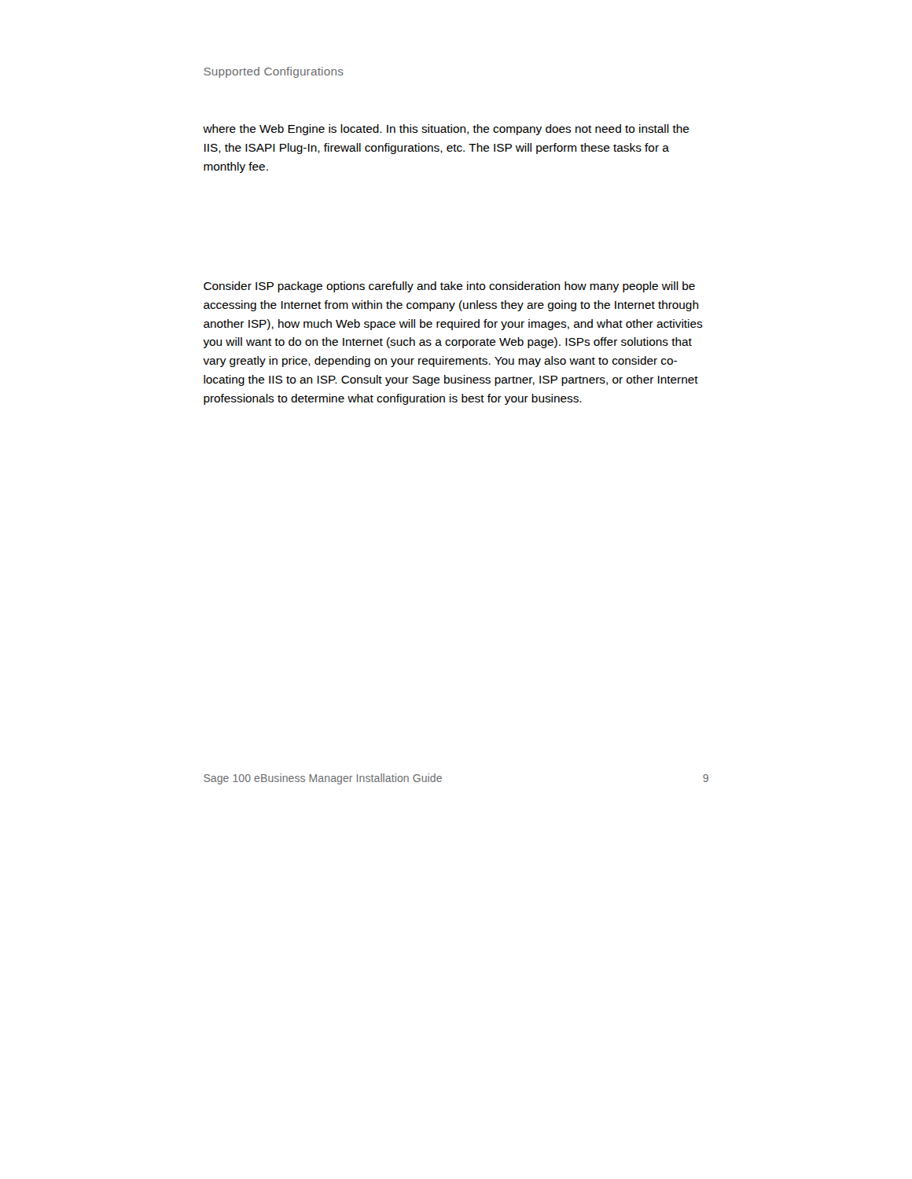Supported Configurations
where the Web Engine is located. In this situation, the company does not need to install the IIS, the ISAPI Plug-In, firewall configurations, etc. The ISP will perform these tasks for a monthly fee.
Consider ISP package options carefully and take into consideration how many people will be accessing the Internet from within the company (unless they are going to the Internet through another ISP), how much Web space will be required for your images, and what other activities you will want to do on the Internet (such as a corporate Web page). ISPs offer solutions that vary greatly in price, depending on your requirements. You may also want to consider co-locating the IIS to an ISP. Consult your Sage business partner, ISP partners, or other Internet professionals to determine what configuration is best for your business.
Sage 100 eBusiness Manager Installation Guide 9